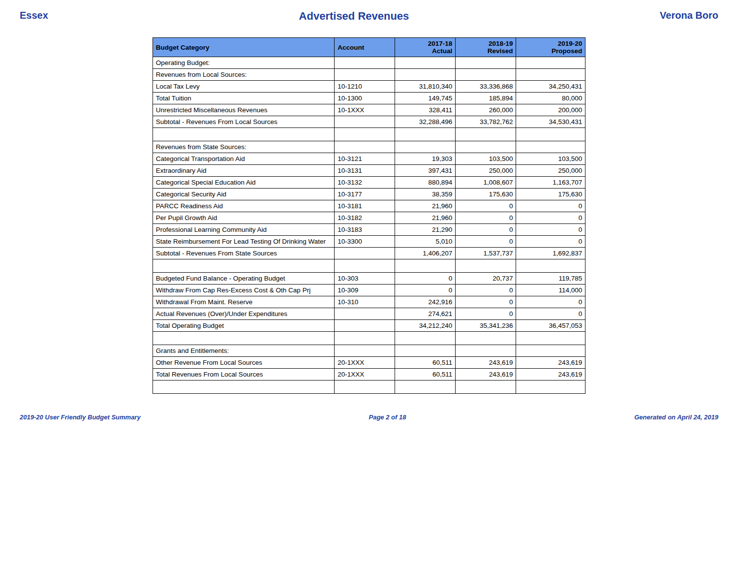Essex
Advertised Revenues
Verona Boro
| Budget Category | Account | 2017-18 Actual | 2018-19 Revised | 2019-20 Proposed |
| --- | --- | --- | --- | --- |
| Operating Budget: | | | | |
| Revenues from Local Sources: | | | | |
| Local Tax Levy | 10-1210 | 31,810,340 | 33,336,868 | 34,250,431 |
| Total Tuition | 10-1300 | 149,745 | 185,894 | 80,000 |
| Unrestricted Miscellaneous Revenues | 10-1XXX | 328,411 | 260,000 | 200,000 |
| Subtotal - Revenues From Local Sources | | 32,288,496 | 33,782,762 | 34,530,431 |
| Revenues from State Sources: | | | | |
| Categorical Transportation Aid | 10-3121 | 19,303 | 103,500 | 103,500 |
| Extraordinary Aid | 10-3131 | 397,431 | 250,000 | 250,000 |
| Categorical Special Education Aid | 10-3132 | 880,894 | 1,008,607 | 1,163,707 |
| Categorical Security Aid | 10-3177 | 38,359 | 175,630 | 175,630 |
| PARCC Readiness Aid | 10-3181 | 21,960 | 0 | 0 |
| Per Pupil Growth Aid | 10-3182 | 21,960 | 0 | 0 |
| Professional Learning Community Aid | 10-3183 | 21,290 | 0 | 0 |
| State Reimbursement For Lead Testing Of Drinking Water | 10-3300 | 5,010 | 0 | 0 |
| Subtotal - Revenues From State Sources | | 1,406,207 | 1,537,737 | 1,692,837 |
| Budgeted Fund Balance - Operating Budget | 10-303 | 0 | 20,737 | 119,785 |
| Withdraw From Cap Res-Excess Cost & Oth Cap Prj | 10-309 | 0 | 0 | 114,000 |
| Withdrawal From Maint. Reserve | 10-310 | 242,916 | 0 | 0 |
| Actual Revenues (Over)/Under Expenditures | | 274,621 | 0 | 0 |
| Total Operating Budget | | 34,212,240 | 35,341,236 | 36,457,053 |
| Grants and Entitlements: | | | | |
| Other Revenue From Local Sources | 20-1XXX | 60,511 | 243,619 | 243,619 |
| Total Revenues From Local Sources | 20-1XXX | 60,511 | 243,619 | 243,619 |
2019-20 User Friendly Budget Summary
Page 2 of 18
Generated on April 24, 2019